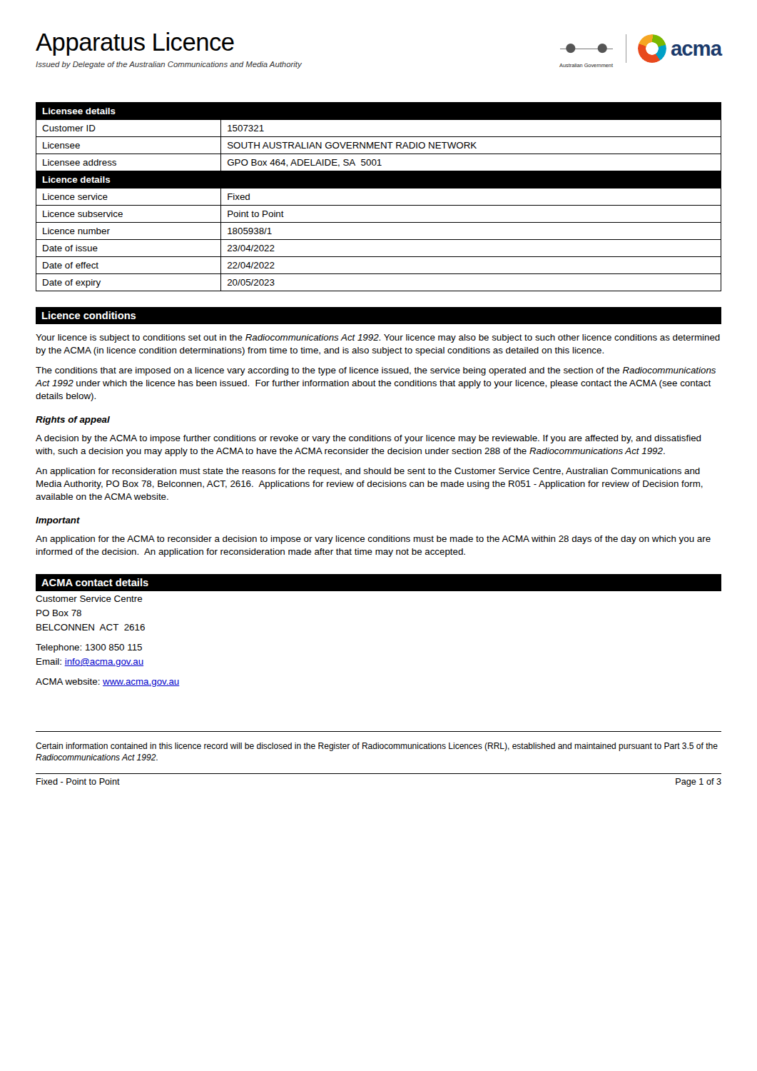Apparatus Licence
Issued by Delegate of the Australian Communications and Media Authority
Australian Government
acma
| Licensee details |
| Customer ID | 1507321 |
| Licensee | SOUTH AUSTRALIAN GOVERNMENT RADIO NETWORK |
| Licensee address | GPO Box 464, ADELAIDE, SA 5001 |
| Licence details |
| Licence service | Fixed |
| Licence subservice | Point to Point |
| Licence number | 1805938/1 |
| Date of issue | 23/04/2022 |
| Date of effect | 22/04/2022 |
| Date of expiry | 20/05/2023 |
Licence conditions
Your licence is subject to conditions set out in the Radiocommunications Act 1992. Your licence may also be subject to such other licence conditions as determined by the ACMA (in licence condition determinations) from time to time, and is also subject to special conditions as detailed on this licence.
The conditions that are imposed on a licence vary according to the type of licence issued, the service being operated and the section of the Radiocommunications Act 1992 under which the licence has been issued. For further information about the conditions that apply to your licence, please contact the ACMA (see contact details below).
Rights of appeal
A decision by the ACMA to impose further conditions or revoke or vary the conditions of your licence may be reviewable. If you are affected by, and dissatisfied with, such a decision you may apply to the ACMA to have the ACMA reconsider the decision under section 288 of the Radiocommunications Act 1992.
An application for reconsideration must state the reasons for the request, and should be sent to the Customer Service Centre, Australian Communications and Media Authority, PO Box 78, Belconnen, ACT, 2616. Applications for review of decisions can be made using the R051 - Application for review of Decision form, available on the ACMA website.
Important
An application for the ACMA to reconsider a decision to impose or vary licence conditions must be made to the ACMA within 28 days of the day on which you are informed of the decision. An application for reconsideration made after that time may not be accepted.
ACMA contact details
Customer Service Centre
PO Box 78
BELCONNEN ACT 2616
Telephone: 1300 850 115
Email: info@acma.gov.au
ACMA website: www.acma.gov.au
Certain information contained in this licence record will be disclosed in the Register of Radiocommunications Licences (RRL), established and maintained pursuant to Part 3.5 of the Radiocommunications Act 1992.
Fixed - Point to Point Page 1 of 3